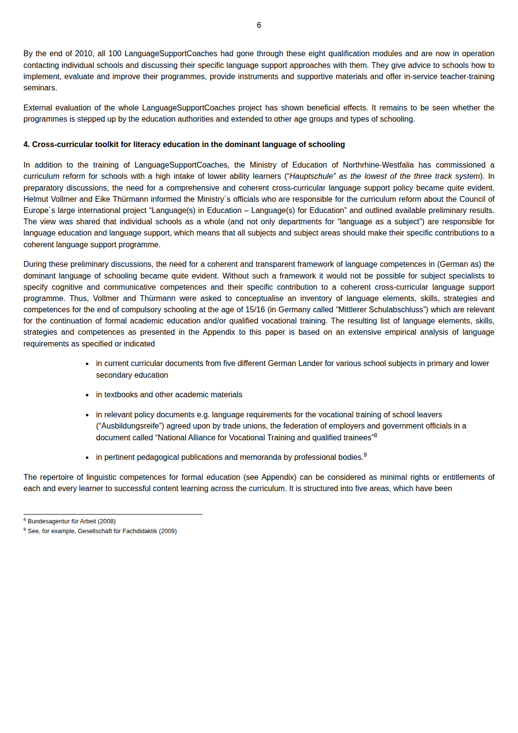6
By the end of 2010, all 100 LanguageSupportCoaches had gone through these eight qualification modules and are now in operation contacting individual schools and discussing their specific language support approaches with them. They give advice to schools how to implement, evaluate and improve their programmes, provide instruments and supportive materials and offer in-service teacher-training seminars.
External evaluation of the whole LanguageSupportCoaches project has shown beneficial effects. It remains to be seen whether the programmes is stepped up by the education authorities and extended to other age groups and types of schooling.
4. Cross-curricular toolkit for literacy education in the dominant language of schooling
In addition to the training of LanguageSupportCoaches, the Ministry of Education of Northrhine-Westfalia has commissioned a curriculum reform for schools with a high intake of lower ability learners (“Hauptschule” as the lowest of the three track system). In preparatory discussions, the need for a comprehensive and coherent cross-curricular language support policy became quite evident. Helmut Vollmer and Eike Thürmann informed the Ministry´s officials who are responsible for the curriculum reform about the Council of Europe´s large international project “Language(s) in Education – Language(s) for Education” and outlined available preliminary results. The view was shared that individual schools as a whole (and not only departments for “language as a subject”) are responsible for language education and language support, which means that all subjects and subject areas should make their specific contributions to a coherent language support programme.
During these preliminary discussions, the need for a coherent and transparent framework of language competences in (German as) the dominant language of schooling became quite evident. Without such a framework it would not be possible for subject specialists to specify cognitive and communicative competences and their specific contribution to a coherent cross-curricular language support programme. Thus, Vollmer and Thürmann were asked to conceptualise an inventory of language elements, skills, strategies and competences for the end of compulsory schooling at the age of 15/16 (in Germany called “Mittlerer Schulabschluss”) which are relevant for the continuation of formal academic education and/or qualified vocational training. The resulting list of language elements, skills, strategies and competences as presented in the Appendix to this paper is based on an extensive empirical analysis of language requirements as specified or indicated
in current curricular documents from five different German Lander for various school subjects in primary and lower secondary education
in textbooks and other academic materials
in relevant policy documents e.g. language requirements for the vocational training of school leavers (“Ausbildungsreife”) agreed upon by trade unions, the federation of employers and government officials in a document called “National Alliance for Vocational Training and qualified trainees”8
in pertinent pedagogical publications and memoranda by professional bodies.9
The repertoire of linguistic competences for formal education (see Appendix) can be considered as minimal rights or entitlements of each and every learner to successful content learning across the curriculum. It is structured into five areas, which have been
8 Bundesagentur für Arbeit (2008)
9 See, for example, Gesellschaft für Fachdidaktik (2009)